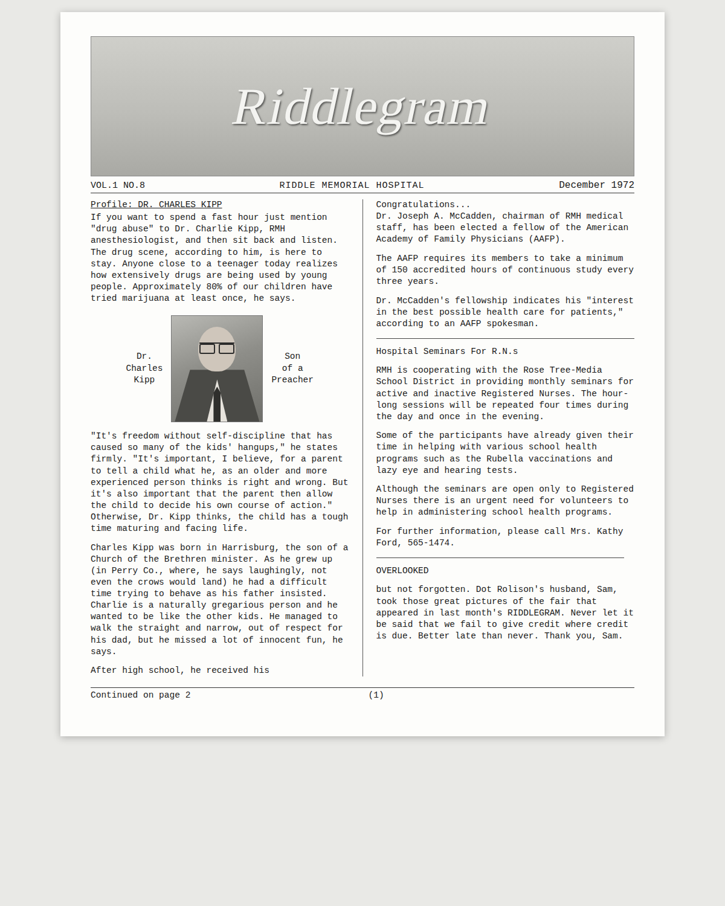Riddlegram
VOL.1 NO.8
RIDDLE MEMORIAL HOSPITAL
December 1972
Profile: DR. CHARLES KIPP
If you want to spend a fast hour just mention "drug abuse" to Dr. Charlie Kipp, RMH anesthesiologist, and then sit back and listen. The drug scene, according to him, is here to stay. Anyone close to a teenager today realizes how extensively drugs are being used by young people. Approximately 80% of our children have tried marijuana at least once, he says.
Dr.
Charles
Kipp
Son
of a
Preacher
"It's freedom without self-discipline that has caused so many of the kids' hangups," he states firmly. "It's important, I believe, for a parent to tell a child what he, as an older and more experienced person thinks is right and wrong. But it's also important that the parent then allow the child to decide his own course of action." Otherwise, Dr. Kipp thinks, the child has a tough time maturing and facing life.
Charles Kipp was born in Harrisburg, the son of a Church of the Brethren minister. As he grew up (in Perry Co., where, he says laughingly, not even the crows would land) he had a difficult time trying to behave as his father insisted. Charlie is a naturally gregarious person and he wanted to be like the other kids. He managed to walk the straight and narrow, out of respect for his dad, but he missed a lot of innocent fun, he says.
After high school, he received his
Congratulations...
Dr. Joseph A. McCadden, chairman of RMH medical staff, has been elected a fellow of the American Academy of Family Physicians (AAFP).
The AAFP requires its members to take a minimum of 150 accredited hours of continuous study every three years.
Dr. McCadden's fellowship indicates his "interest in the best possible health care for patients," according to an AAFP spokesman.
Hospital Seminars For R.N.s
RMH is cooperating with the Rose Tree-Media School District in providing monthly seminars for active and inactive Registered Nurses. The hour-long sessions will be repeated four times during the day and once in the evening.
Some of the participants have already given their time in helping with various school health programs such as the Rubella vaccinations and lazy eye and hearing tests.
Although the seminars are open only to Registered Nurses there is an urgent need for volunteers to help in administering school health programs.
For further information, please call Mrs. Kathy Ford, 565-1474.
OVERLOOKED
but not forgotten. Dot Rolison's husband, Sam, took those great pictures of the fair that appeared in last month's RIDDLEGRAM. Never let it be said that we fail to give credit where credit is due. Better late than never. Thank you, Sam.
Continued on page 2
(1)